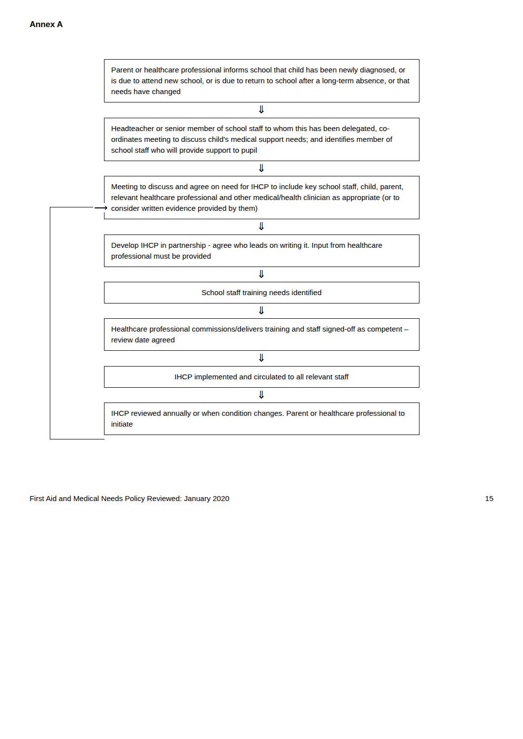Annex A
Parent or healthcare professional informs school that child has been newly diagnosed, or is due to attend new school, or is due to return to school after a long-term absence, or that needs have changed
⇓
Headteacher or senior member of school staff to whom this has been delegated, co-ordinates meeting to discuss child's medical support needs; and identifies member of school staff who will provide support to pupil
⇓
Meeting to discuss and agree on need for IHCP to include key school staff, child, parent, relevant healthcare professional and other medical/health clinician as appropriate (or to consider written evidence provided by them)
⇓
Develop IHCP in partnership - agree who leads on writing it. Input from healthcare professional must be provided
⇓
School staff training needs identified
⇓
Healthcare professional commissions/delivers training and staff signed-off as competent – review date agreed
⇓
IHCP implemented and circulated to all relevant staff
⇓
IHCP reviewed annually or when condition changes. Parent or healthcare professional to initiate
⟶
First Aid and Medical Needs Policy Reviewed: January 2020 15